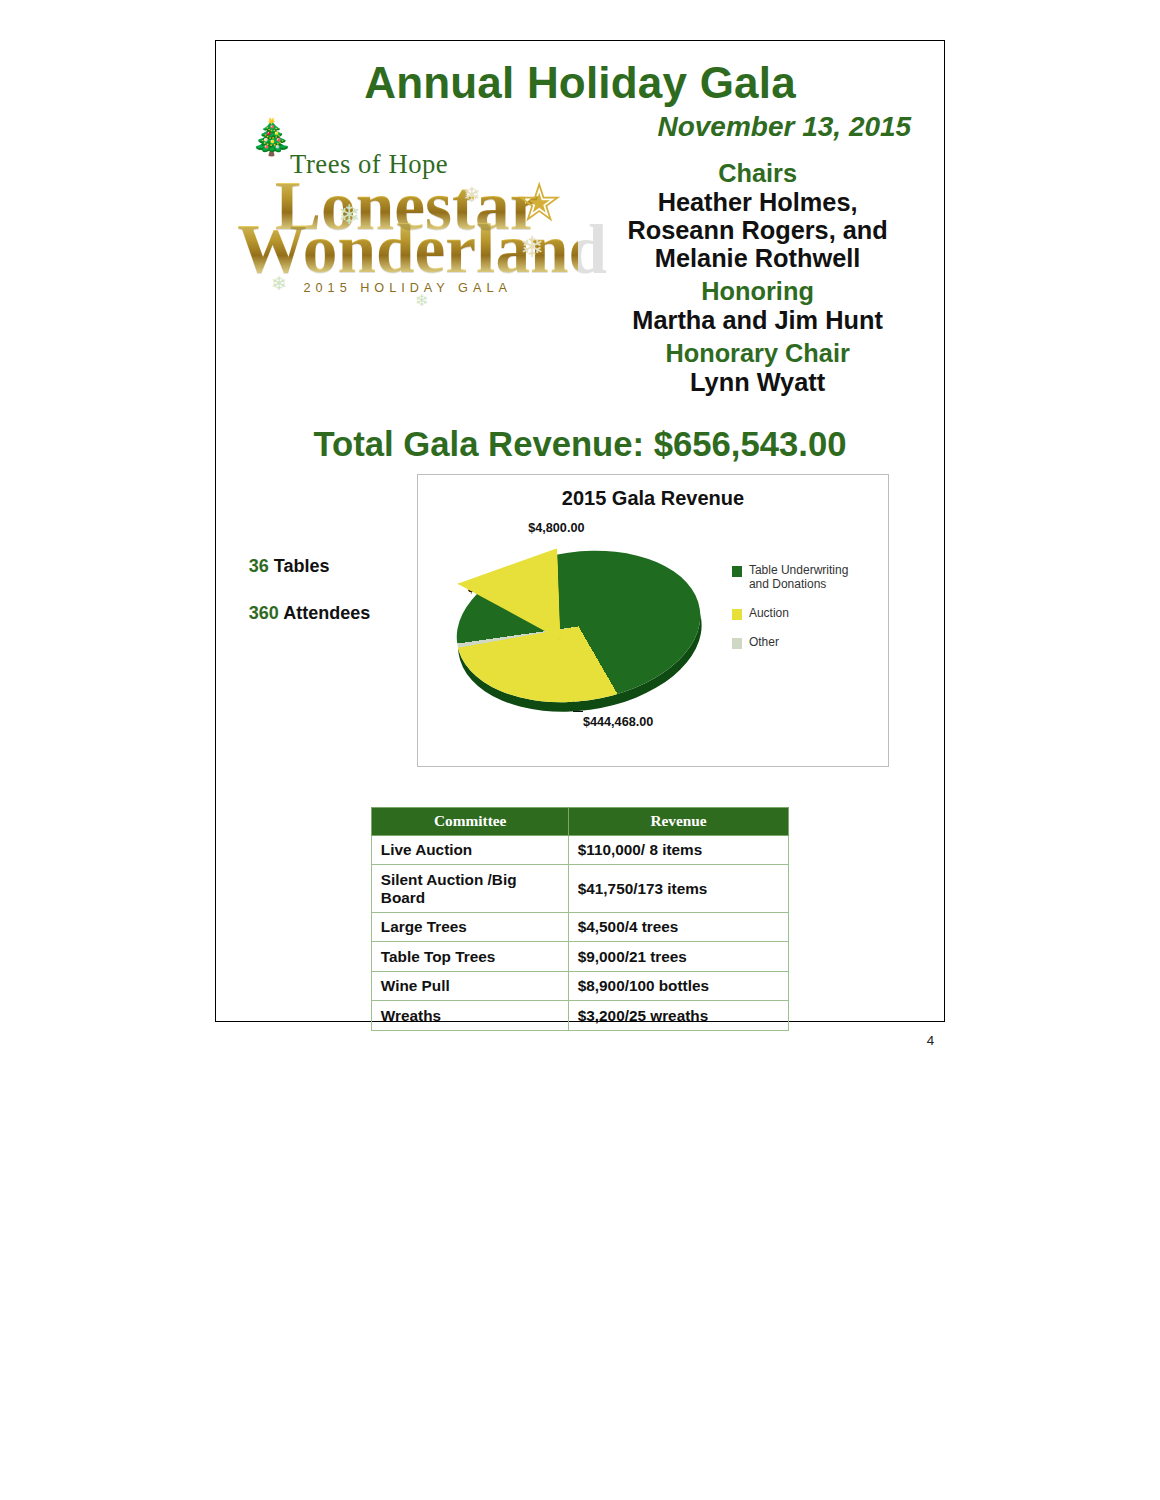Annual Holiday Gala
November 13, 2015
🎄Trees of Hope
✭ ❄ ❄ ❄ ❄ ❄ Lonestar Wonderland
2015 HOLIDAY GALA
Chairs
Heather Holmes,
Roseann Rogers, and
Melanie Rothwell
Honoring
Martha and Jim Hunt
Honorary Chair
Lynn Wyatt
Total Gala Revenue: $656,543.00
36 Tables
360 Attendees
2015 Gala Revenue
$4,800.00
$207,275.00
$444,468.00
Table Underwriting and Donations
Auction
Other
| Committee | Revenue |
| --- | --- |
| Live Auction | $110,000/ 8 items |
| Silent Auction /Big Board | $41,750/173 items |
| Large Trees | $4,500/4 trees |
| Table Top Trees | $9,000/21 trees |
| Wine Pull | $8,900/100 bottles |
| Wreaths | $3,200/25 wreaths |
4